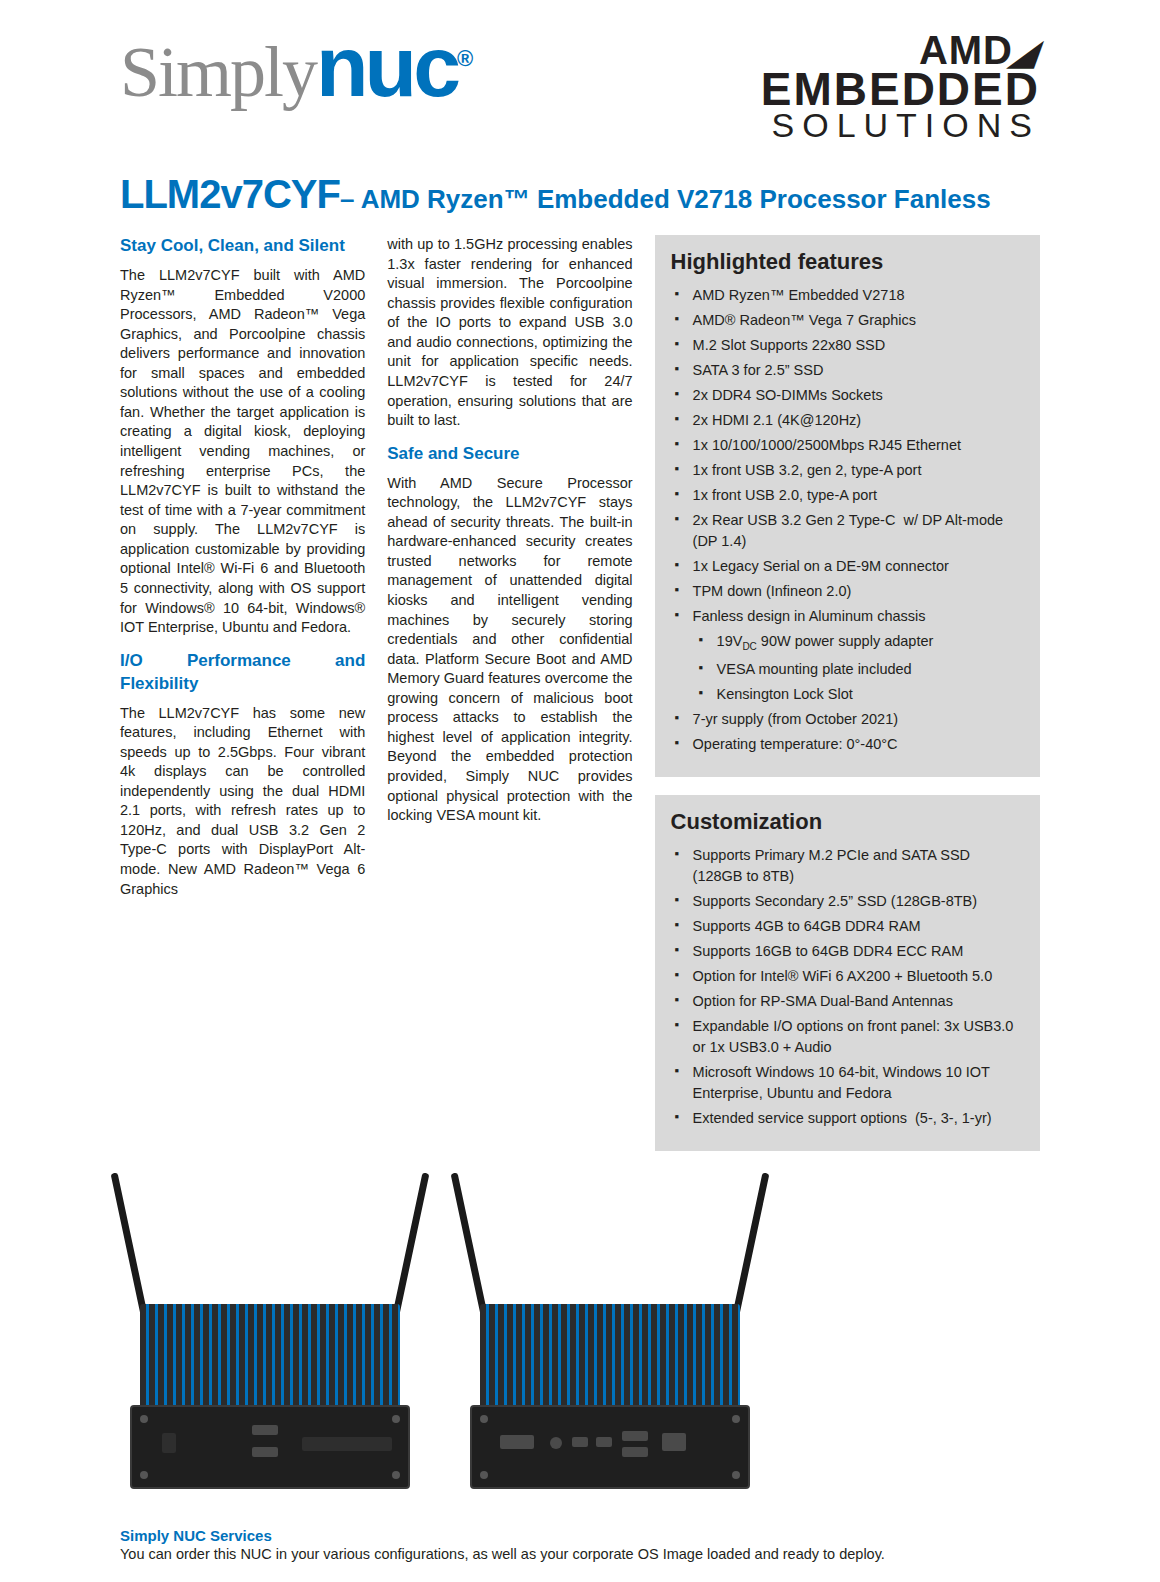Simply nuc®
AMD◢
EMBEDDED
SOLUTIONS
LLM2v7CYF– AMD Ryzen™ Embedded V2718 Processor Fanless
Stay Cool, Clean, and Silent
The LLM2v7CYF built with AMD Ryzen™ Embedded V2000 Processors, AMD Radeon™ Vega Graphics, and Porcoolpine chassis delivers performance and innovation for small spaces and embedded solutions without the use of a cooling fan. Whether the target application is creating a digital kiosk, deploying intelligent vending machines, or refreshing enterprise PCs, the LLM2v7CYF is built to withstand the test of time with a 7-year commitment on supply. The LLM2v7CYF is application customizable by providing optional Intel® Wi-Fi 6 and Bluetooth 5 connectivity, along with OS support for Windows® 10 64-bit, Windows® IOT Enterprise, Ubuntu and Fedora.
I/O Performance and Flexibility
The LLM2v7CYF has some new features, including Ethernet with speeds up to 2.5Gbps. Four vibrant 4k displays can be controlled independently using the dual HDMI 2.1 ports, with refresh rates up to 120Hz, and dual USB 3.2 Gen 2 Type-C ports with DisplayPort Alt-mode. New AMD Radeon™ Vega 6 Graphics
with up to 1.5GHz processing enables 1.3x faster rendering for enhanced visual immersion. The Porcoolpine chassis provides flexible configuration of the IO ports to expand USB 3.0 and audio connections, optimizing the unit for application specific needs. LLM2v7CYF is tested for 24/7 operation, ensuring solutions that are built to last.
Safe and Secure
With AMD Secure Processor technology, the LLM2v7CYF stays ahead of security threats. The built-in hardware-enhanced security creates trusted networks for remote management of unattended digital kiosks and intelligent vending machines by securely storing credentials and other confidential data. Platform Secure Boot and AMD Memory Guard features overcome the growing concern of malicious boot process attacks to establish the highest level of application integrity. Beyond the embedded protection provided, Simply NUC provides optional physical protection with the locking VESA mount kit.
Highlighted features
AMD Ryzen™ Embedded V2718
AMD® Radeon™ Vega 7 Graphics
M.2 Slot Supports 22x80 SSD
SATA 3 for 2.5” SSD
2x DDR4 SO-DIMMs Sockets
2x HDMI 2.1 (4K@120Hz)
1x 10/100/1000/2500Mbps RJ45 Ethernet
1x front USB 3.2, gen 2, type-A port
1x front USB 2.0, type-A port
2x Rear USB 3.2 Gen 2 Type-C w/ DP Alt-mode (DP 1.4)
1x Legacy Serial on a DE-9M connector
TPM down (Infineon 2.0)
Fanless design in Aluminum chassis
19VDC 90W power supply adapter
VESA mounting plate included
Kensington Lock Slot
7-yr supply (from October 2021)
Operating temperature: 0°-40°C
Customization
Supports Primary M.2 PCIe and SATA SSD (128GB to 8TB)
Supports Secondary 2.5” SSD (128GB-8TB)
Supports 4GB to 64GB DDR4 RAM
Supports 16GB to 64GB DDR4 ECC RAM
Option for Intel® WiFi 6 AX200 + Bluetooth 5.0
Option for RP-SMA Dual-Band Antennas
Expandable I/O options on front panel: 3x USB3.0 or 1x USB3.0 + Audio
Microsoft Windows 10 64-bit, Windows 10 IOT Enterprise, Ubuntu and Fedora
Extended service support options (5-, 3-, 1-yr)
Simply NUC Services
You can order this NUC in your various configurations, as well as your corporate OS Image loaded and ready to deploy.